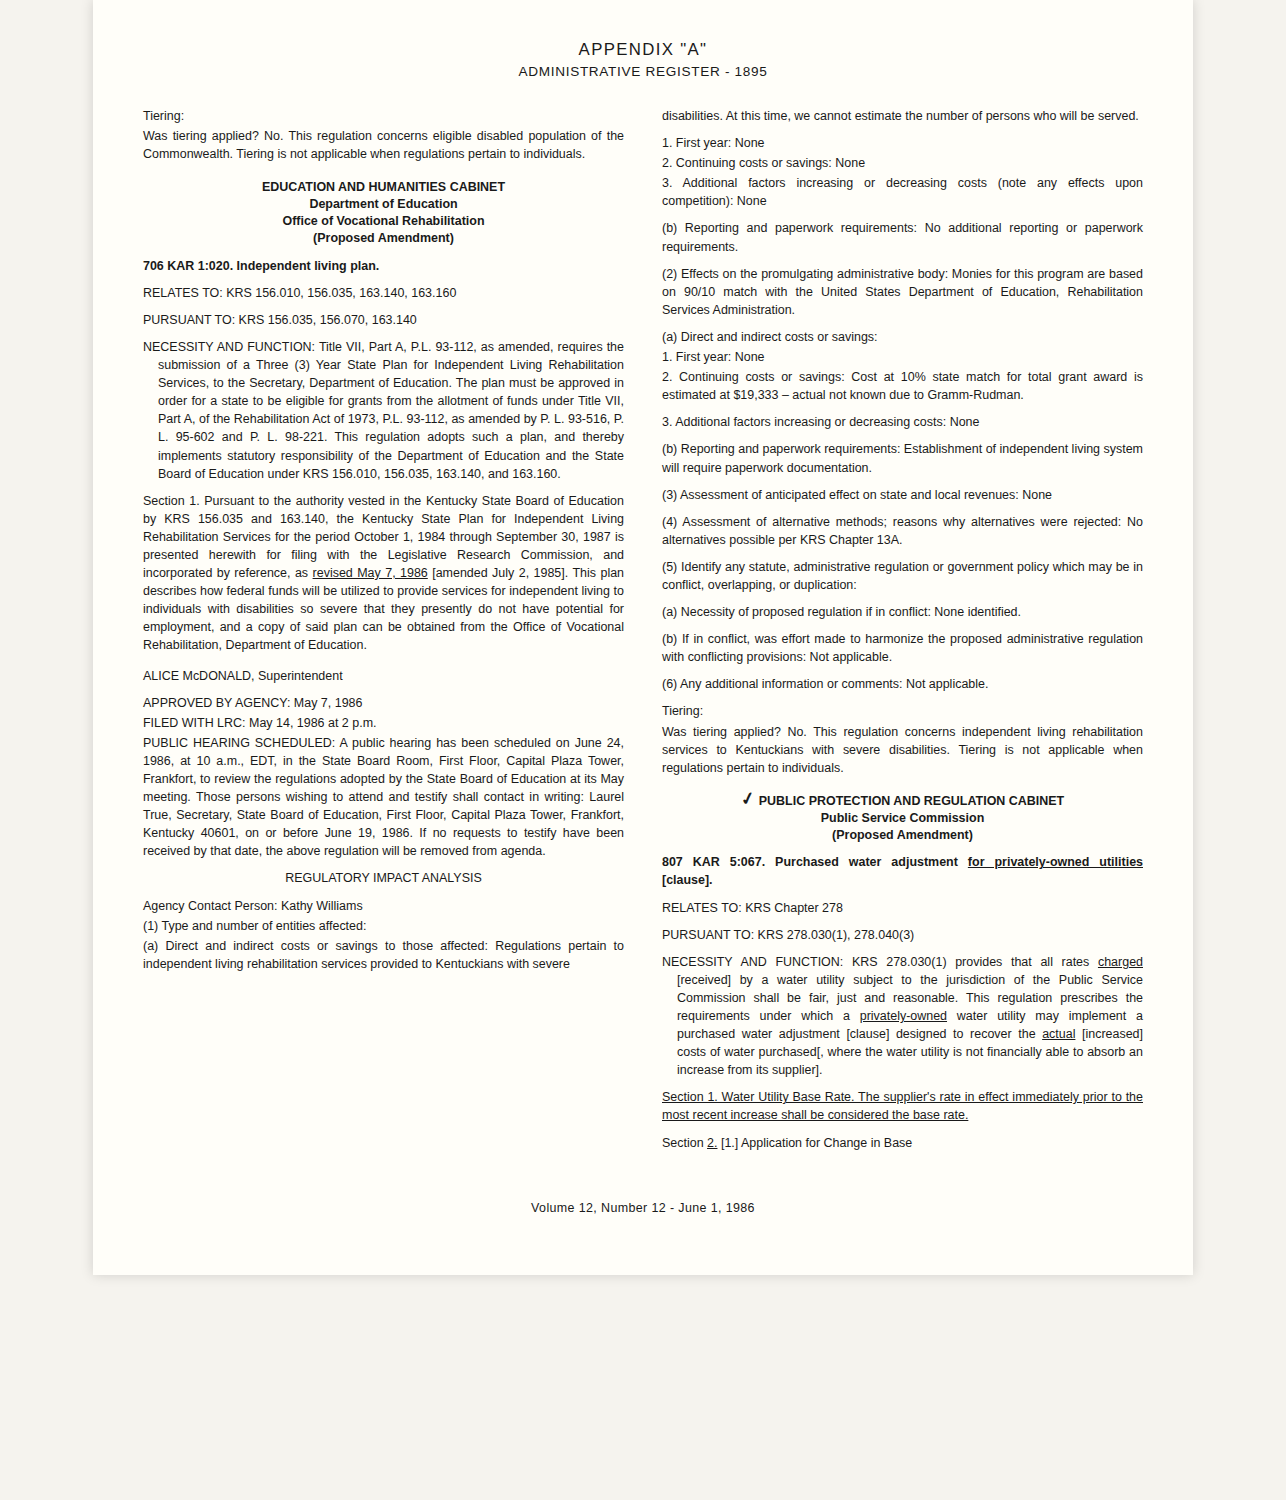APPENDIX "A"
ADMINISTRATIVE REGISTER - 1895
Tiering:
Was tiering applied? No. This regulation concerns eligible disabled population of the Commonwealth. Tiering is not applicable when regulations pertain to individuals.
EDUCATION AND HUMANITIES CABINET
Department of Education
Office of Vocational Rehabilitation
(Proposed Amendment)
706 KAR 1:020. Independent living plan.
RELATES TO: KRS 156.010, 156.035, 163.140, 163.160
PURSUANT TO: KRS 156.035, 156.070, 163.140
NECESSITY AND FUNCTION: Title VII, Part A, P.L. 93-112, as amended, requires the submission of a Three (3) Year State Plan for Independent Living Rehabilitation Services, to the Secretary, Department of Education. The plan must be approved in order for a state to be eligible for grants from the allotment of funds under Title VII, Part A, of the Rehabilitation Act of 1973, P.L. 93-112, as amended by P. L. 93-516, P. L. 95-602 and P. L. 98-221. This regulation adopts such a plan, and thereby implements statutory responsibility of the Department of Education and the State Board of Education under KRS 156.010, 156.035, 163.140, and 163.160.
Section 1. Pursuant to the authority vested in the Kentucky State Board of Education by KRS 156.035 and 163.140, the Kentucky State Plan for Independent Living Rehabilitation Services for the period October 1, 1984 through September 30, 1987 is presented herewith for filing with the Legislative Research Commission, and incorporated by reference, as revised May 7, 1986 [amended July 2, 1985]. This plan describes how federal funds will be utilized to provide services for independent living to individuals with disabilities so severe that they presently do not have potential for employment, and a copy of said plan can be obtained from the Office of Vocational Rehabilitation, Department of Education.
ALICE McDONALD, Superintendent
APPROVED BY AGENCY: May 7, 1986
FILED WITH LRC: May 14, 1986 at 2 p.m.
PUBLIC HEARING SCHEDULED: A public hearing has been scheduled on June 24, 1986, at 10 a.m., EDT, in the State Board Room, First Floor, Capital Plaza Tower, Frankfort, to review the regulations adopted by the State Board of Education at its May meeting. Those persons wishing to attend and testify shall contact in writing: Laurel True, Secretary, State Board of Education, First Floor, Capital Plaza Tower, Frankfort, Kentucky 40601, on or before June 19, 1986. If no requests to testify have been received by that date, the above regulation will be removed from agenda.
REGULATORY IMPACT ANALYSIS
Agency Contact Person: Kathy Williams
(1) Type and number of entities affected:
(a) Direct and indirect costs or savings to those affected: Regulations pertain to independent living rehabilitation services provided to Kentuckians with severe
disabilities. At this time, we cannot estimate the number of persons who will be served.
1. First year: None
2. Continuing costs or savings: None
3. Additional factors increasing or decreasing costs (note any effects upon competition): None
(b) Reporting and paperwork requirements: No additional reporting or paperwork requirements.
(2) Effects on the promulgating administrative body: Monies for this program are based on 90/10 match with the United States Department of Education, Rehabilitation Services Administration.
(a) Direct and indirect costs or savings:
1. First year: None
2. Continuing costs or savings: Cost at 10% state match for total grant award is estimated at $19,333 – actual not known due to Gramm-Rudman.
3. Additional factors increasing or decreasing costs: None
(b) Reporting and paperwork requirements: Establishment of independent living system will require paperwork documentation.
(3) Assessment of anticipated effect on state and local revenues: None
(4) Assessment of alternative methods; reasons why alternatives were rejected: No alternatives possible per KRS Chapter 13A.
(5) Identify any statute, administrative regulation or government policy which may be in conflict, overlapping, or duplication:
(a) Necessity of proposed regulation if in conflict: None identified.
(b) If in conflict, was effort made to harmonize the proposed administrative regulation with conflicting provisions: Not applicable.
(6) Any additional information or comments: Not applicable.
Tiering:
Was tiering applied? No. This regulation concerns independent living rehabilitation services to Kentuckians with severe disabilities. Tiering is not applicable when regulations pertain to individuals.
✓PUBLIC PROTECTION AND REGULATION CABINET
Public Service Commission
(Proposed Amendment)
807 KAR 5:067. Purchased water adjustment for privately-owned utilities [clause].
RELATES TO: KRS Chapter 278
PURSUANT TO: KRS 278.030(1), 278.040(3)
NECESSITY AND FUNCTION: KRS 278.030(1) provides that all rates charged [received] by a water utility subject to the jurisdiction of the Public Service Commission shall be fair, just and reasonable. This regulation prescribes the requirements under which a privately-owned water utility may implement a purchased water adjustment [clause] designed to recover the actual [increased] costs of water purchased[, where the water utility is not financially able to absorb an increase from its supplier].
Section 1. Water Utility Base Rate. The supplier's rate in effect immediately prior to the most recent increase shall be considered the base rate.
Section 2. [1.] Application for Change in Base
Volume 12, Number 12 - June 1, 1986